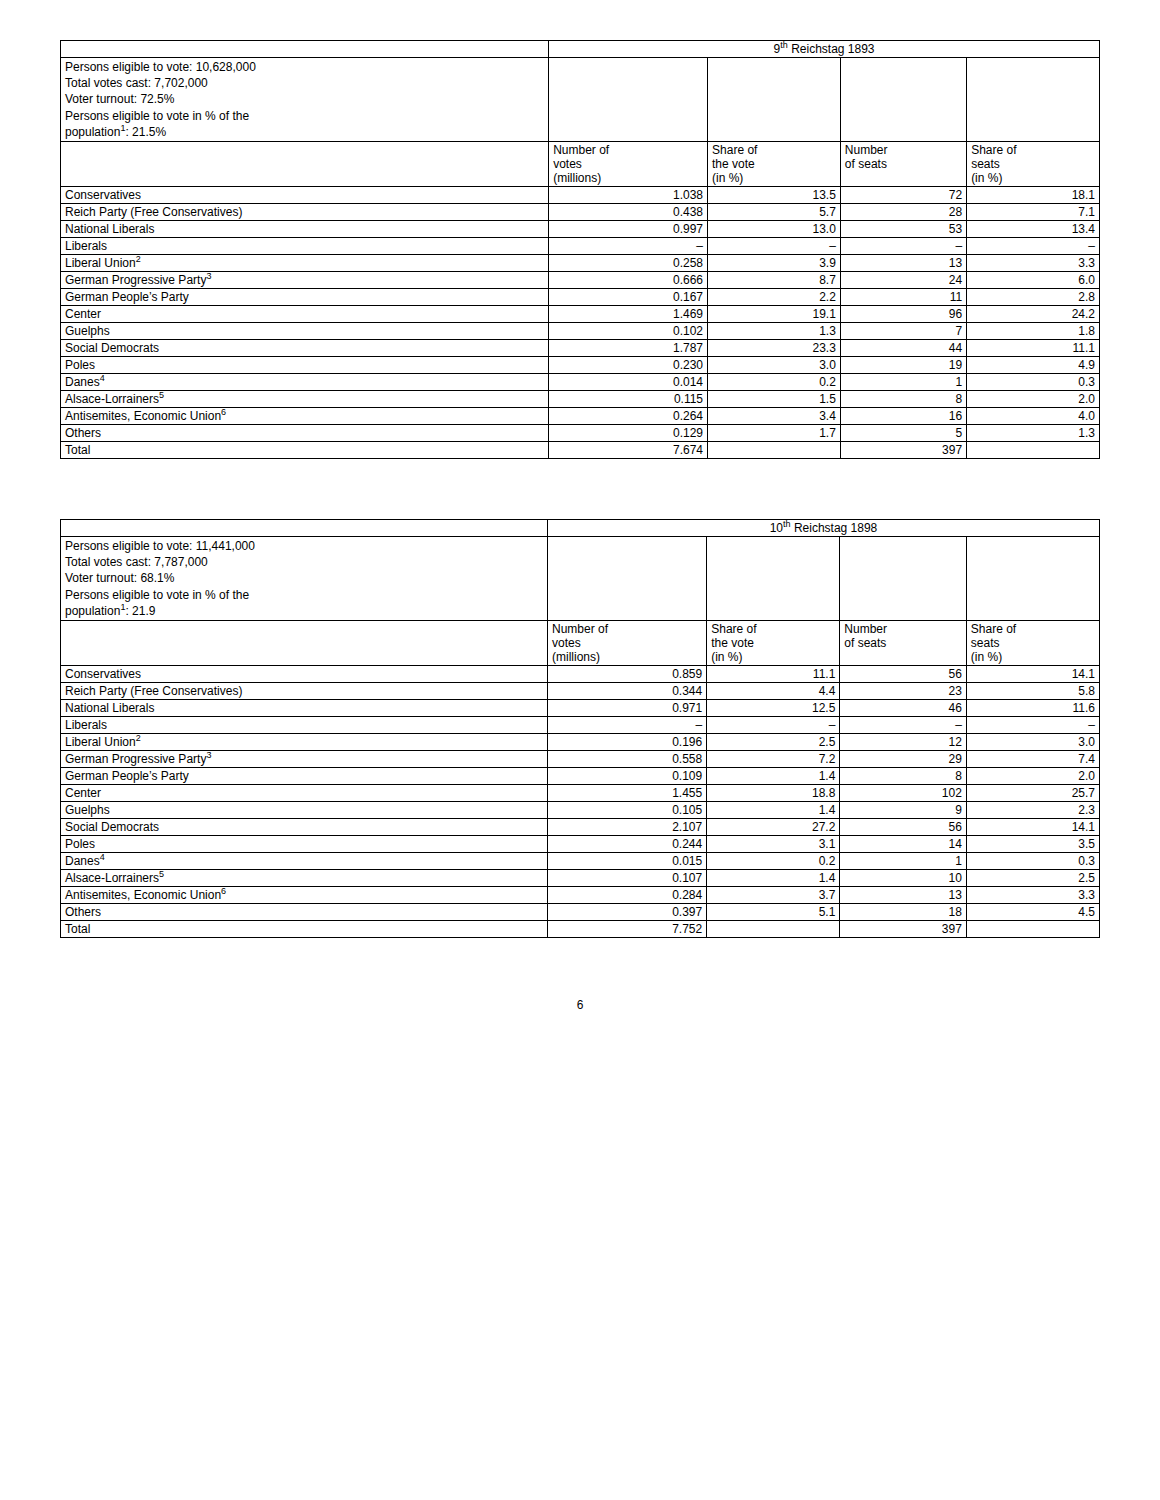| | 9 th Reichstag 1893 |
| Persons eligible to vote: 10,628,000 Total votes cast: 7,702,000 Voter turnout: 72.5% Persons eligible to vote in % of the population 1 : 21.5% | | | | |
| | Number of votes (millions) | Share of the vote (in %) | Number of seats | Share of seats (in %) |
| Conservatives | 1.038 | 13.5 | 72 | 18.1 |
| Reich Party (Free Conservatives) | 0.438 | 5.7 | 28 | 7.1 |
| National Liberals | 0.997 | 13.0 | 53 | 13.4 |
| Liberals | – | – | – | – |
| Liberal Union 2 | 0.258 | 3.9 | 13 | 3.3 |
| German Progressive Party 3 | 0.666 | 8.7 | 24 | 6.0 |
| German People’s Party | 0.167 | 2.2 | 11 | 2.8 |
| Center | 1.469 | 19.1 | 96 | 24.2 |
| Guelphs | 0.102 | 1.3 | 7 | 1.8 |
| Social Democrats | 1.787 | 23.3 | 44 | 11.1 |
| Poles | 0.230 | 3.0 | 19 | 4.9 |
| Danes 4 | 0.014 | 0.2 | 1 | 0.3 |
| Alsace-Lorrainers 5 | 0.115 | 1.5 | 8 | 2.0 |
| Antisemites, Economic Union 6 | 0.264 | 3.4 | 16 | 4.0 |
| Others | 0.129 | 1.7 | 5 | 1.3 |
| Total | 7.674 | | 397 | |
| | 10 th Reichstag 1898 |
| Persons eligible to vote: 11,441,000 Total votes cast: 7,787,000 Voter turnout: 68.1% Persons eligible to vote in % of the population 1 : 21.9 | | | | |
| | Number of votes (millions) | Share of the vote (in %) | Number of seats | Share of seats (in %) |
| Conservatives | 0.859 | 11.1 | 56 | 14.1 |
| Reich Party (Free Conservatives) | 0.344 | 4.4 | 23 | 5.8 |
| National Liberals | 0.971 | 12.5 | 46 | 11.6 |
| Liberals | – | – | – | – |
| Liberal Union 2 | 0.196 | 2.5 | 12 | 3.0 |
| German Progressive Party 3 | 0.558 | 7.2 | 29 | 7.4 |
| German People’s Party | 0.109 | 1.4 | 8 | 2.0 |
| Center | 1.455 | 18.8 | 102 | 25.7 |
| Guelphs | 0.105 | 1.4 | 9 | 2.3 |
| Social Democrats | 2.107 | 27.2 | 56 | 14.1 |
| Poles | 0.244 | 3.1 | 14 | 3.5 |
| Danes 4 | 0.015 | 0.2 | 1 | 0.3 |
| Alsace-Lorrainers 5 | 0.107 | 1.4 | 10 | 2.5 |
| Antisemites, Economic Union 6 | 0.284 | 3.7 | 13 | 3.3 |
| Others | 0.397 | 5.1 | 18 | 4.5 |
| Total | 7.752 | | 397 | |
6